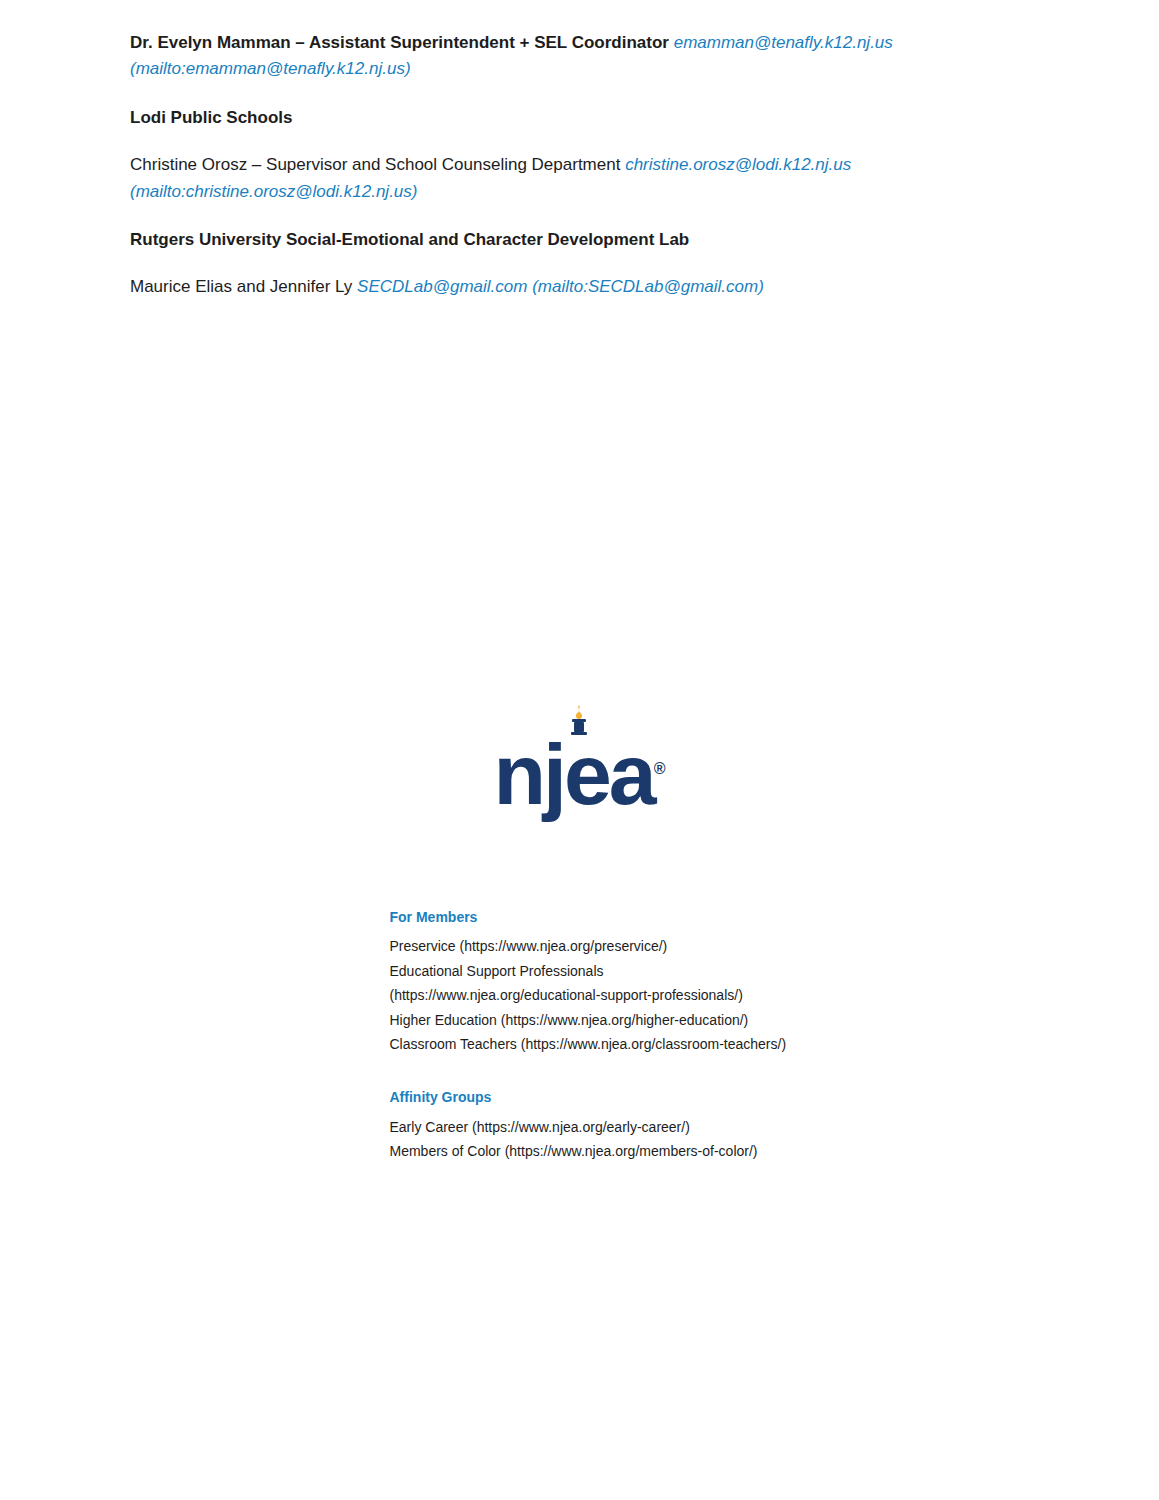Dr. Evelyn Mamman – Assistant Superintendent + SEL Coordinator emamman@tenafly.k12.nj.us (mailto:emamman@tenafly.k12.nj.us)
Lodi Public Schools
Christine Orosz – Supervisor and School Counseling Department christine.orosz@lodi.k12.nj.us (mailto:christine.orosz@lodi.k12.nj.us)
Rutgers University Social-Emotional and Character Development Lab
Maurice Elias and Jennifer Ly SECDLab@gmail.com (mailto:SECDLab@gmail.com)
njea®
For Members
Preservice (https://www.njea.org/preservice/)
Educational Support Professionals (https://www.njea.org/educational-support-professionals/)
Higher Education (https://www.njea.org/higher-education/)
Classroom Teachers (https://www.njea.org/classroom-teachers/)
Affinity Groups
Early Career (https://www.njea.org/early-career/)
Members of Color (https://www.njea.org/members-of-color/)